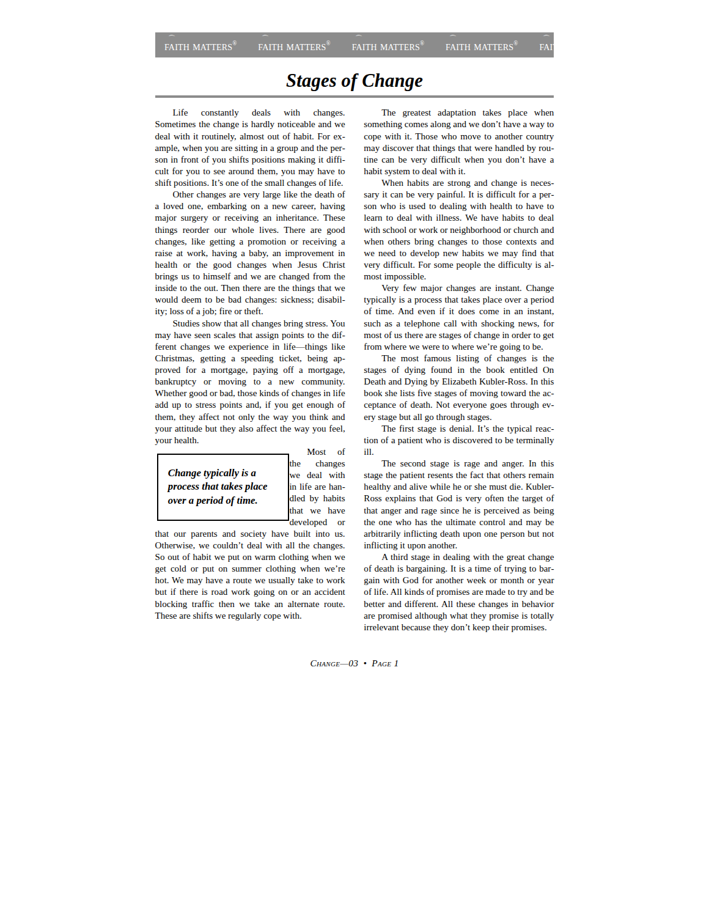⌒faith matters® ⌒faith matters® ⌒faith matters® ⌒faith matters® ⌒faith matters®
Stages of Change
Life constantly deals with changes. Sometimes the change is hardly noticeable and we deal with it routinely, almost out of habit. For example, when you are sitting in a group and the person in front of you shifts positions making it difficult for you to see around them, you may have to shift positions. It’s one of the small changes of life.
Other changes are very large like the death of a loved one, embarking on a new career, having major surgery or receiving an inheritance. These things reorder our whole lives. There are good changes, like getting a promotion or receiving a raise at work, having a baby, an improvement in health or the good changes when Jesus Christ brings us to himself and we are changed from the inside to the out. Then there are the things that we would deem to be bad changes: sickness; disability; loss of a job; fire or theft.
Studies show that all changes bring stress. You may have seen scales that assign points to the different changes we experience in life—things like Christmas, getting a speeding ticket, being approved for a mortgage, paying off a mortgage, bankruptcy or moving to a new community. Whether good or bad, those kinds of changes in life add up to stress points and, if you get enough of them, they affect not only the way you think and your attitude but they also affect the way you feel, your health.
Change typically is a process that takes place over a period of time.
Most of the changes we deal with in life are handled by habits that we have developed or that our parents and society have built into us. Otherwise, we couldn’t deal with all the changes. So out of habit we put on warm clothing when we get cold or put on summer clothing when we’re hot. We may have a route we usually take to work but if there is road work going on or an accident blocking traffic then we take an alternate route. These are shifts we regularly cope with.
The greatest adaptation takes place when something comes along and we don’t have a way to cope with it. Those who move to another country may discover that things that were handled by routine can be very difficult when you don’t have a habit system to deal with it.
When habits are strong and change is necessary it can be very painful. It is difficult for a person who is used to dealing with health to have to learn to deal with illness. We have habits to deal with school or work or neighborhood or church and when others bring changes to those contexts and we need to develop new habits we may find that very difficult. For some people the difficulty is almost impossible.
Very few major changes are instant. Change typically is a process that takes place over a period of time. And even if it does come in an instant, such as a telephone call with shocking news, for most of us there are stages of change in order to get from where we were to where we’re going to be.
The most famous listing of changes is the stages of dying found in the book entitled On Death and Dying by Elizabeth Kubler-Ross. In this book she lists five stages of moving toward the acceptance of death. Not everyone goes through every stage but all go through stages.
The first stage is denial. It’s the typical reaction of a patient who is discovered to be terminally ill.
The second stage is rage and anger. In this stage the patient resents the fact that others remain healthy and alive while he or she must die. Kubler-Ross explains that God is very often the target of that anger and rage since he is perceived as being the one who has the ultimate control and may be arbitrarily inflicting death upon one person but not inflicting it upon another.
A third stage in dealing with the great change of death is bargaining. It is a time of trying to bargain with God for another week or month or year of life. All kinds of promises are made to try and be better and different. All these changes in behavior are promised although what they promise is totally irrelevant because they don’t keep their promises.
Change—03 • Page 1